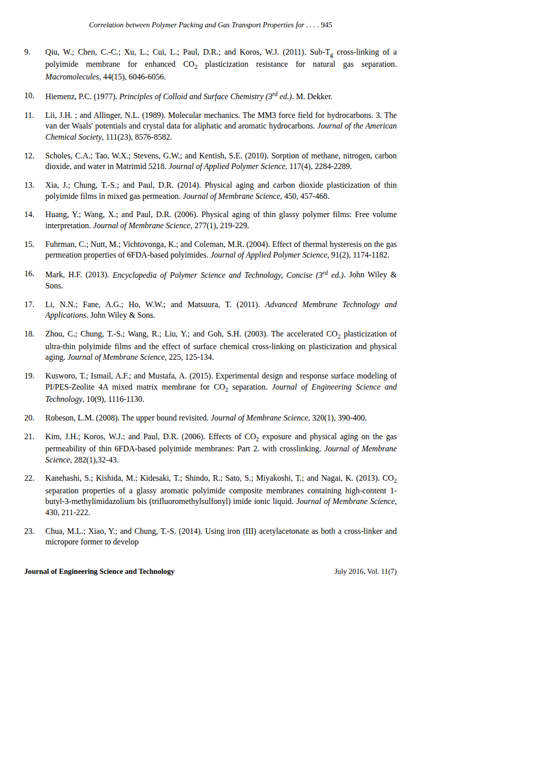Correlation between Polymer Packing and Gas Transport Properties for . . . . 945
9. Qiu, W.; Chen, C.-C.; Xu, L.; Cui, L.; Paul, D.R.; and Koros, W.J. (2011). Sub-Tg cross-linking of a polyimide membrane for enhanced CO2 plasticization resistance for natural gas separation. Macromolecules, 44(15), 6046-6056.
10. Hiemenz, P.C. (1977). Principles of Colloid and Surface Chemistry (3rd ed.). M. Dekker.
11. Lii, J.H. ; and Allinger, N.L. (1989). Molecular mechanics. The MM3 force field for hydrocarbons. 3. The van der Waals' potentials and crystal data for aliphatic and aromatic hydrocarbons. Journal of the American Chemical Society, 111(23), 8576-8582.
12. Scholes, C.A.; Tao, W.X.; Stevens, G.W.; and Kentish, S.E. (2010). Sorption of methane, nitrogen, carbon dioxide, and water in Matrimid 5218. Journal of Applied Polymer Science, 117(4), 2284-2289.
13. Xia, J.; Chung, T.-S.; and Paul, D.R. (2014). Physical aging and carbon dioxide plasticization of thin polyimide films in mixed gas permeation. Journal of Membrane Science, 450, 457-468.
14. Huang, Y.; Wang, X.; and Paul, D.R. (2006). Physical aging of thin glassy polymer films: Free volume interpretation. Journal of Membrane Science, 277(1), 219-229.
15. Fuhrman, C.; Nutt, M.; Vichtovonga, K.; and Coleman, M.R. (2004). Effect of thermal hysteresis on the gas permeation properties of 6FDA‐based polyimides. Journal of Applied Polymer Science, 91(2), 1174-1182.
16. Mark, H.F. (2013). Encyclopedia of Polymer Science and Technology, Concise (3rd ed.). John Wiley & Sons.
17. Li, N.N.; Fane, A.G.; Ho, W.W.; and Matsuura, T. (2011). Advanced Membrane Technology and Applications. John Wiley & Sons.
18. Zhou, C.; Chung, T.-S.; Wang, R.; Liu, Y.; and Goh, S.H. (2003). The accelerated CO2 plasticization of ultra-thin polyimide films and the effect of surface chemical cross-linking on plasticization and physical aging. Journal of Membrane Science, 225, 125-134.
19. Kusworo, T.; Ismail, A.F.; and Mustafa, A. (2015). Experimental design and response surface modeling of PI/PES-Zeolite 4A mixed matrix membrane for CO2 separation. Journal of Engineering Science and Technology, 10(9), 1116-1130.
20. Robeson, L.M. (2008). The upper bound revisited. Journal of Membrane Science, 320(1), 390-400.
21. Kim, J.H.; Koros, W.J.; and Paul, D.R. (2006). Effects of CO2 exposure and physical aging on the gas permeability of thin 6FDA-based polyimide membranes: Part 2. with crosslinking. Journal of Membrane Science, 282(1),32-43.
22. Kanehashi, S.; Kishida, M.; Kidesaki, T.; Shindo, R.; Sato, S.; Miyakoshi, T.; and Nagai, K. (2013). CO2 separation properties of a glassy aromatic polyimide composite membranes containing high-content 1-butyl-3-methylimidazolium bis (trifluoromethylsulfonyl) imide ionic liquid. Journal of Membrane Science, 430, 211-222.
23. Chua, M.L.; Xiao, Y.; and Chung, T.-S. (2014). Using iron (III) acetylacetonate as both a cross-linker and micropore former to develop
Journal of Engineering Science and Technology July 2016, Vol. 11(7)